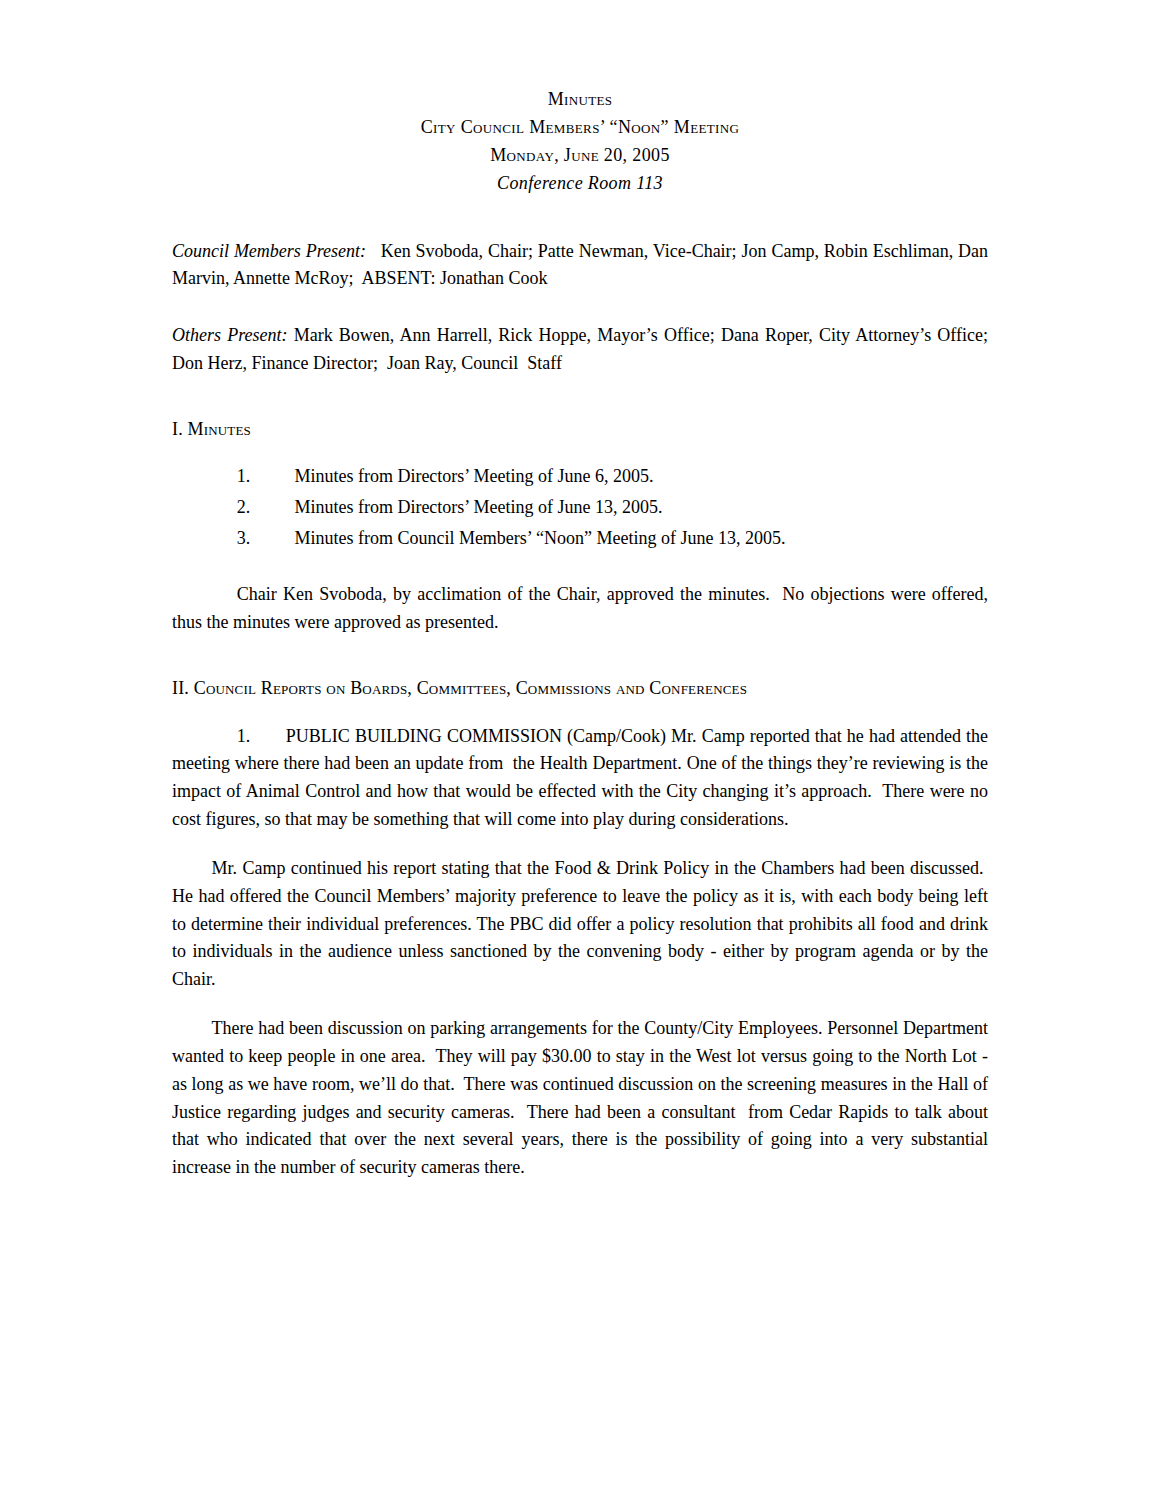Minutes
City Council Members’ “Noon” Meeting
Monday, June 20, 2005
Conference Room 113
Council Members Present: Ken Svoboda, Chair; Patte Newman, Vice-Chair; Jon Camp, Robin Eschliman, Dan Marvin, Annette McRoy; ABSENT: Jonathan Cook
Others Present: Mark Bowen, Ann Harrell, Rick Hoppe, Mayor’s Office; Dana Roper, City Attorney’s Office; Don Herz, Finance Director; Joan Ray, Council Staff
I. Minutes
1. Minutes from Directors’ Meeting of June 6, 2005.
2. Minutes from Directors’ Meeting of June 13, 2005.
3. Minutes from Council Members’ “Noon” Meeting of June 13, 2005.
Chair Ken Svoboda, by acclimation of the Chair, approved the minutes. No objections were offered, thus the minutes were approved as presented.
II. Council Reports on Boards, Committees, Commissions and Conferences
1. PUBLIC BUILDING COMMISSION (Camp/Cook) Mr. Camp reported that he had attended the meeting where there had been an update from the Health Department. One of the things they’re reviewing is the impact of Animal Control and how that would be effected with the City changing it’s approach. There were no cost figures, so that may be something that will come into play during considerations.
Mr. Camp continued his report stating that the Food & Drink Policy in the Chambers had been discussed. He had offered the Council Members’ majority preference to leave the policy as it is, with each body being left to determine their individual preferences. The PBC did offer a policy resolution that prohibits all food and drink to individuals in the audience unless sanctioned by the convening body - either by program agenda or by the Chair.
There had been discussion on parking arrangements for the County/City Employees. Personnel Department wanted to keep people in one area. They will pay $30.00 to stay in the West lot versus going to the North Lot - as long as we have room, we’ll do that. There was continued discussion on the screening measures in the Hall of Justice regarding judges and security cameras. There had been a consultant from Cedar Rapids to talk about that who indicated that over the next several years, there is the possibility of going into a very substantial increase in the number of security cameras there.